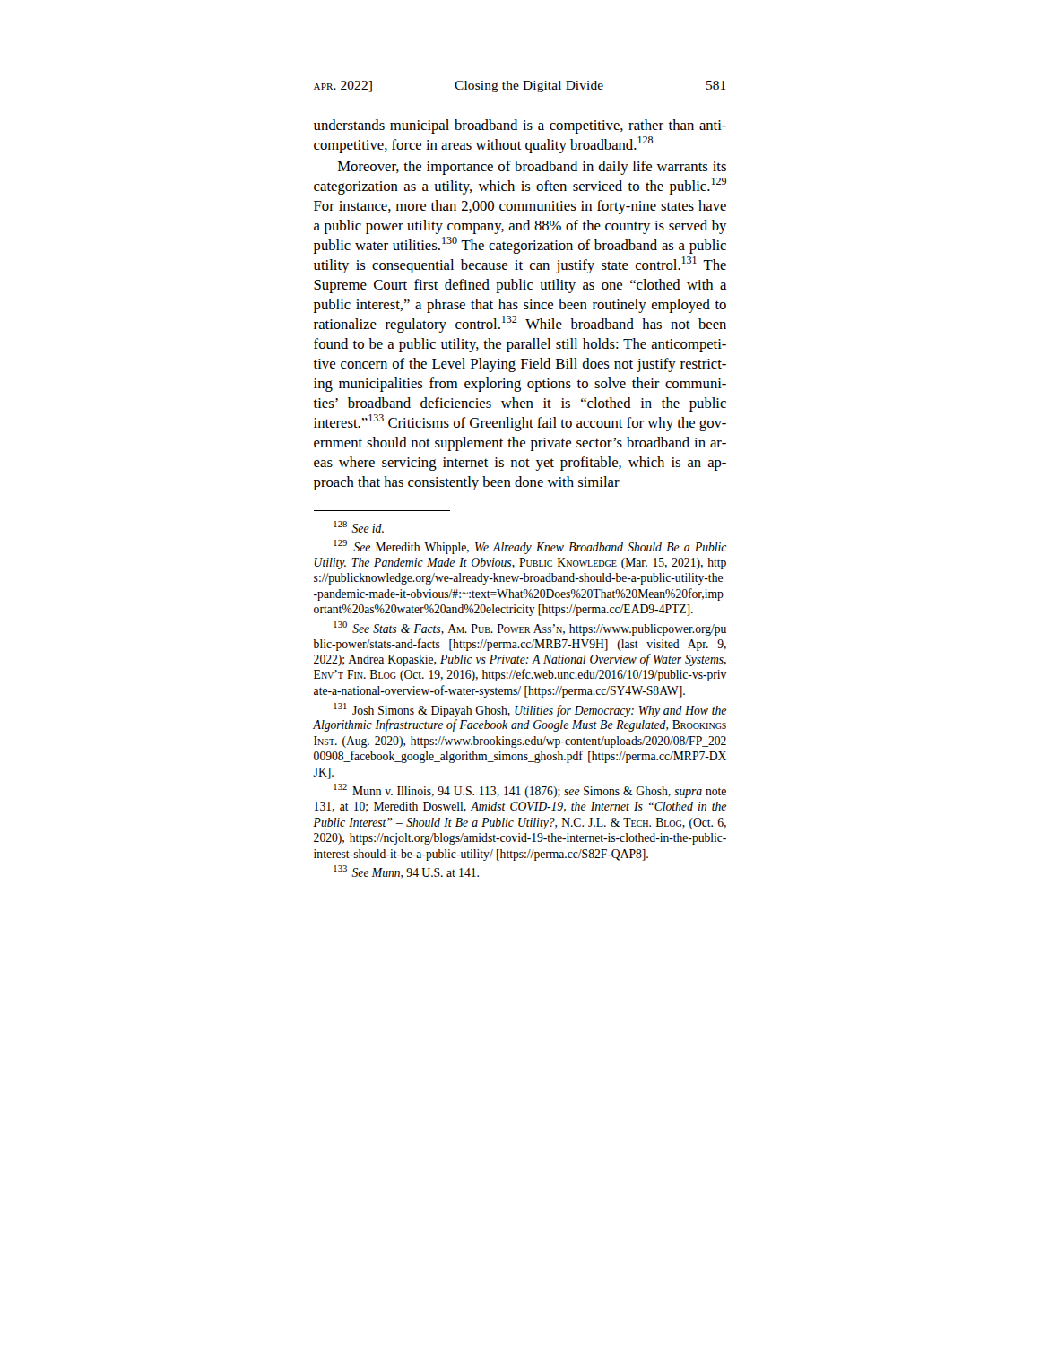Apr. 2022]
Closing the Digital Divide
581
understands municipal broadband is a competitive, rather than anti-competitive, force in areas without quality broadband.128
Moreover, the importance of broadband in daily life warrants its categorization as a utility, which is often serviced to the public.129 For instance, more than 2,000 communities in forty-nine states have a public power utility company, and 88% of the country is served by public water utilities.130 The categorization of broadband as a public utility is consequential because it can justify state control.131 The Supreme Court first defined public utility as one “clothed with a public interest,” a phrase that has since been routinely employed to rationalize regulatory control.132 While broadband has not been found to be a public utility, the parallel still holds: The anticompetitive concern of the Level Playing Field Bill does not justify restricting municipalities from exploring options to solve their communities’ broadband deficiencies when it is “clothed in the public interest.”133 Criticisms of Greenlight fail to account for why the government should not supplement the private sector’s broadband in areas where servicing internet is not yet profitable, which is an approach that has consistently been done with similar
128 See id.
129 See Meredith Whipple, We Already Knew Broadband Should Be a Public Utility. The Pandemic Made It Obvious, Public Knowledge (Mar. 15, 2021), https://publicknowledge.org/we-already-knew-broadband-should-be-a-public-utility-the-pandemic-made-it-obvious/#:~:text=What%20Does%20That%20Mean%20for,important%20as%20water%20and%20electricity [https://perma.cc/EAD9-4PTZ].
130 See Stats & Facts, Am. Pub. Power Ass’n, https://www.publicpower.org/public-power/stats-and-facts [https://perma.cc/MRB7-HV9H] (last visited Apr. 9, 2022); Andrea Kopaskie, Public vs Private: A National Overview of Water Systems, Env’t Fin. Blog (Oct. 19, 2016), https://efc.web.unc.edu/2016/10/19/public-vs-private-a-national-overview-of-water-systems/ [https://perma.cc/SY4W-S8AW].
131 Josh Simons & Dipayah Ghosh, Utilities for Democracy: Why and How the Algorithmic Infrastructure of Facebook and Google Must Be Regulated, Brookings Inst. (Aug. 2020), https://www.brookings.edu/wp-content/uploads/2020/08/FP_20200908_facebook_google_algorithm_simons_ghosh.pdf [https://perma.cc/MRP7-DXJK].
132 Munn v. Illinois, 94 U.S. 113, 141 (1876); see Simons & Ghosh, supra note 131, at 10; Meredith Doswell, Amidst COVID-19, the Internet Is “Clothed in the Public Interest” – Should It Be a Public Utility?, N.C. J.L. & Tech. Blog, (Oct. 6, 2020), https://ncjolt.org/blogs/amidst-covid-19-the-internet-is-clothed-in-the-public-interest-should-it-be-a-public-utility/ [https://perma.cc/S82F-QAP8].
133 See Munn, 94 U.S. at 141.